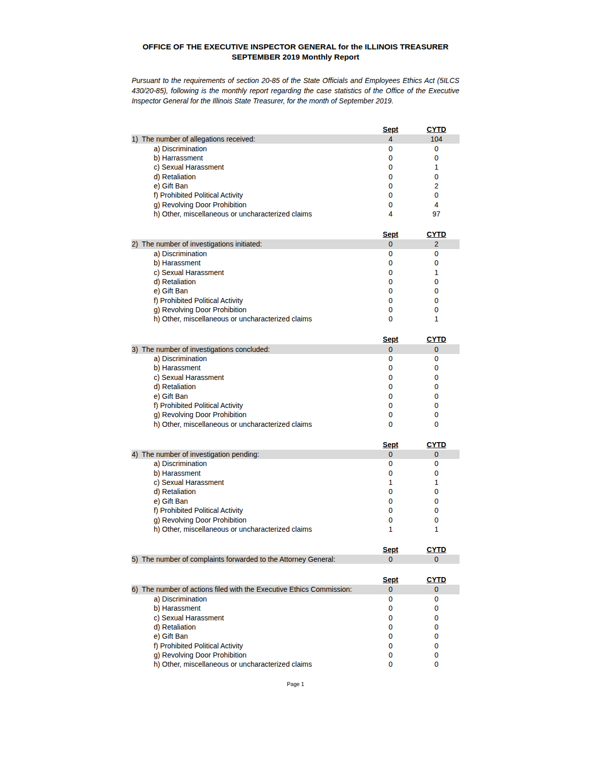OFFICE OF THE EXECUTIVE INSPECTOR GENERAL for the ILLINOIS TREASURER
SEPTEMBER 2019 Monthly Report
Pursuant to the requirements of section 20-85 of the State Officials and Employees Ethics Act (5ILCS 430/20-85), following is the monthly report regarding the case statistics of the Office of the Executive Inspector General for the Illinois State Treasurer, for the month of September 2019.
| | Sept | CYTD |
| 1) The number of allegations received: | 4 | 104 |
| a) Discrimination | 0 | 0 |
| b) Harrassment | 0 | 0 |
| c) Sexual Harassment | 0 | 1 |
| d) Retaliation | 0 | 0 |
| e) Gift Ban | 0 | 2 |
| f) Prohibited Political Activity | 0 | 0 |
| g) Revolving Door Prohibition | 0 | 4 |
| h) Other, miscellaneous or uncharacterized claims | 4 | 97 |
| | Sept | CYTD |
| 2) The number of investigations initiated: | 0 | 2 |
| a) Discrimination | 0 | 0 |
| b) Harassment | 0 | 0 |
| c) Sexual Harassment | 0 | 1 |
| d) Retaliation | 0 | 0 |
| e) Gift Ban | 0 | 0 |
| f) Prohibited Political Activity | 0 | 0 |
| g) Revolving Door Prohibition | 0 | 0 |
| h) Other, miscellaneous or uncharacterized claims | 0 | 1 |
| | Sept | CYTD |
| 3) The number of investigations concluded: | 0 | 0 |
| a) Discrimination | 0 | 0 |
| b) Harassment | 0 | 0 |
| c) Sexual Harassment | 0 | 0 |
| d) Retaliation | 0 | 0 |
| e) Gift Ban | 0 | 0 |
| f) Prohibited Political Activity | 0 | 0 |
| g) Revolving Door Prohibition | 0 | 0 |
| h) Other, miscellaneous or uncharacterized claims | 0 | 0 |
| | Sept | CYTD |
| 4) The number of investigation pending: | 0 | 0 |
| a) Discrimination | 0 | 0 |
| b) Harassment | 0 | 0 |
| c) Sexual Harassment | 1 | 1 |
| d) Retaliation | 0 | 0 |
| e) Gift Ban | 0 | 0 |
| f) Prohibited Political Activity | 0 | 0 |
| g) Revolving Door Prohibition | 0 | 0 |
| h) Other, miscellaneous or uncharacterized claims | 1 | 1 |
| | Sept | CYTD |
| 5) The number of complaints forwarded to the Attorney General: | 0 | 0 |
| | Sept | CYTD |
| 6) The number of actions filed with the Executive Ethics Commission: | 0 | 0 |
| a) Discrimination | 0 | 0 |
| b) Harassment | 0 | 0 |
| c) Sexual Harassment | 0 | 0 |
| d) Retaliation | 0 | 0 |
| e) Gift Ban | 0 | 0 |
| f) Prohibited Political Activity | 0 | 0 |
| g) Revolving Door Prohibition | 0 | 0 |
| h) Other, miscellaneous or uncharacterized claims | 0 | 0 |
Page 1